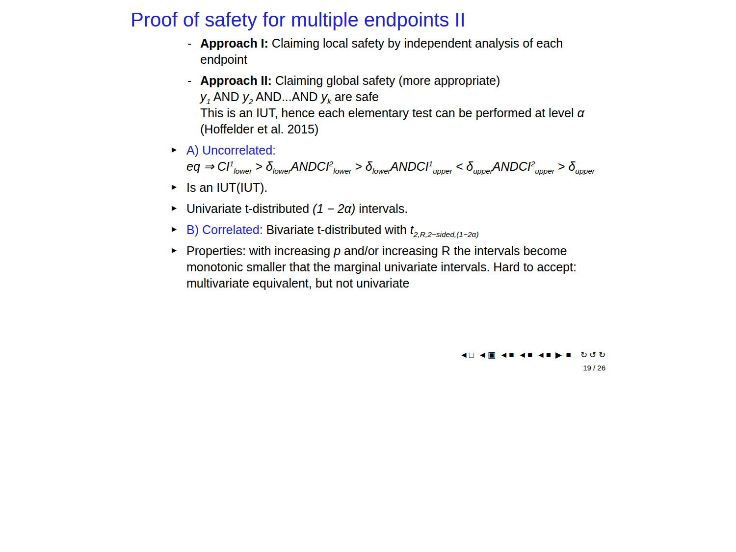Proof of safety for multiple endpoints II
Approach I: Claiming local safety by independent analysis of each endpoint
Approach II: Claiming global safety (more appropriate)
y1 AND y2 AND...AND yk are safe
This is an IUT, hence each elementary test can be performed at level α (Hoffelder et al. 2015)
A) Uncorrelated:
eq ⇒ CI1lower > δlowerANDCI2lower > δlowerANDCI1upper < δupperANDCI2upper > δupper
Is an IUT(IUT).
Univariate t-distributed (1 − 2α) intervals.
B) Correlated: Bivariate t-distributed with t2,R,2−sided,(1−2α)
Properties: with increasing p and/or increasing R the intervals become monotonic smaller that the marginal univariate intervals. Hard to accept: multivariate equivalent, but not univariate
◄□ ◄▣ ◄■ ◄■ ◄■ ▶ ■ ↻ ↺ ↻
19 / 26